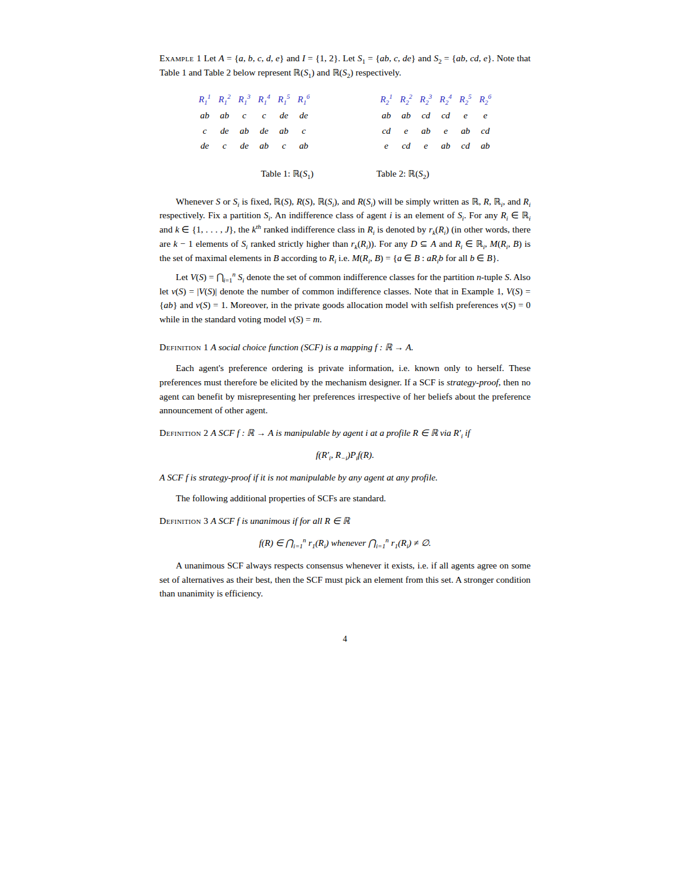Example 1 Let A = {a, b, c, d, e} and I = {1, 2}. Let S1 = {ab, c, de} and S2 = {ab, cd, e}. Note that Table 1 and Table 2 below represent ℝ(S1) and ℝ(S2) respectively.
| R 1 1 | R 1 2 | R 1 3 | R 1 4 | R 1 5 | R 1 6 |
| --- | --- | --- | --- | --- | --- |
| ab | ab | c | c | de | de |
| c | de | ab | de | ab | c |
| de | c | de | ab | c | ab |
| R 2 1 | R 2 2 | R 2 3 | R 2 4 | R 2 5 | R 2 6 |
| --- | --- | --- | --- | --- | --- |
| ab | ab | cd | cd | e | e |
| cd | e | ab | e | ab | cd |
| e | cd | e | ab | cd | ab |
Table 1: ℝ(S1)
Table 2: ℝ(S2)
Whenever S or Si is fixed, ℝ(S), R(S), ℝ(Si), and R(Si) will be simply written as ℝ, R, ℝi, and Ri respectively. Fix a partition Si. An indifference class of agent i is an element of Si. For any Ri ∈ ℝi and k ∈ {1, . . . , J}, the kth ranked indifference class in Ri is denoted by rk(Ri) (in other words, there are k − 1 elements of Si ranked strictly higher than rk(Ri)). For any D ⊆ A and Ri ∈ ℝi, M(Ri, B) is the set of maximal elements in B according to Ri i.e. M(Ri, B) = {a ∈ B : aRib for all b ∈ B}.
Let V(S) = ⋂i=1n Si denote the set of common indifference classes for the partition n-tuple S. Also let v(S) = |V(S)| denote the number of common indifference classes. Note that in Example 1, V(S) = {ab} and v(S) = 1. Moreover, in the private goods allocation model with selfish preferences v(S) = 0 while in the standard voting model v(S) = m.
Definition 1 A social choice function (SCF) is a mapping f : ℝ → A.
Each agent's preference ordering is private information, i.e. known only to herself. These preferences must therefore be elicited by the mechanism designer. If a SCF is strategy-proof, then no agent can benefit by misrepresenting her preferences irrespective of her beliefs about the preference announcement of other agent.
Definition 2 A SCF f : ℝ → A is manipulable by agent i at a profile R ∈ ℝ via R′i if
f(R′i, R−i)Pif(R).
A SCF f is strategy-proof if it is not manipulable by any agent at any profile.
The following additional properties of SCFs are standard.
Definition 3 A SCF f is unanimous if for all R ∈ ℝ
f(R) ∈ ⋂i=1n r1(Ri) whenever ⋂i=1n r1(Ri) ≠ ∅.
A unanimous SCF always respects consensus whenever it exists, i.e. if all agents agree on some set of alternatives as their best, then the SCF must pick an element from this set. A stronger condition than unanimity is efficiency.
4